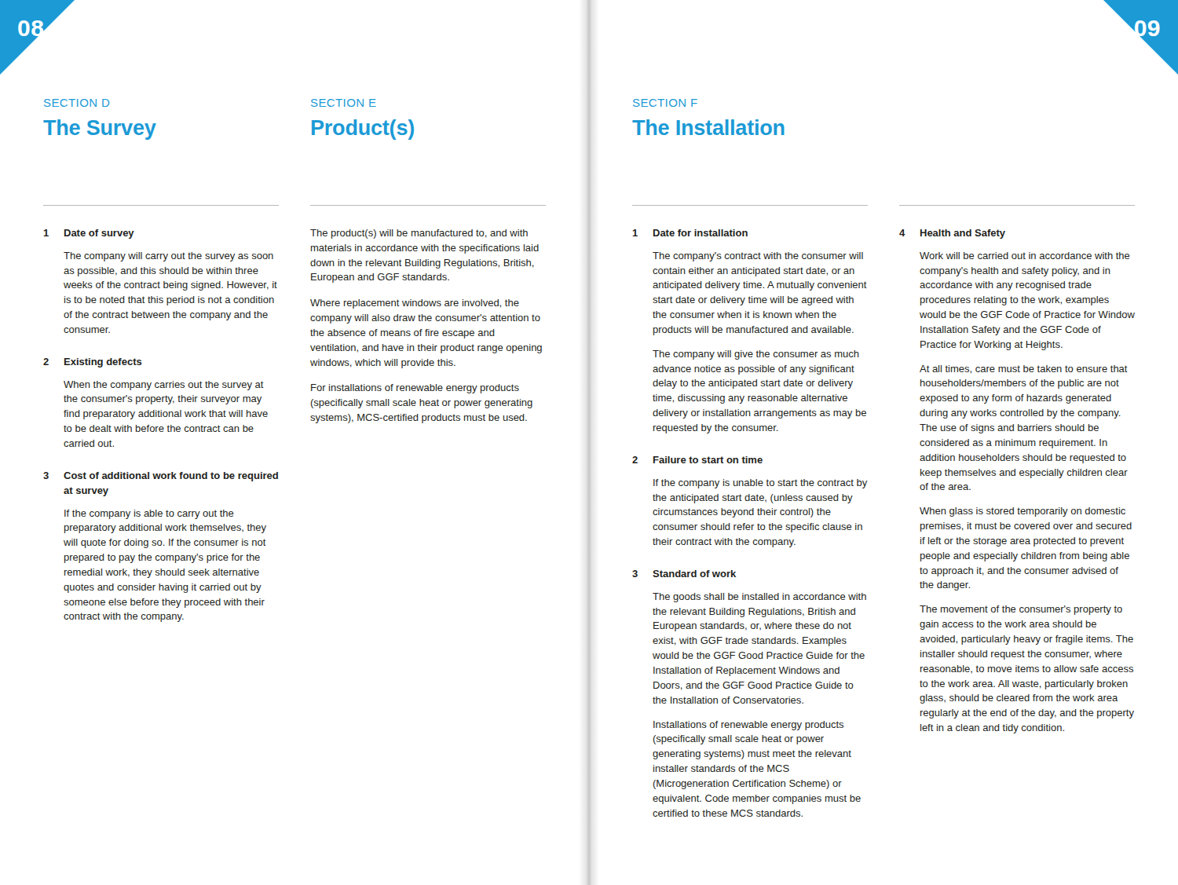08
SECTION D
The Survey
SECTION E
Product(s)
1
Date of survey
The company will carry out the survey as soon as possible, and this should be within three weeks of the contract being signed. However, it is to be noted that this period is not a condition of the contract between the company and the consumer.
2
Existing defects
When the company carries out the survey at the consumer's property, their surveyor may find preparatory additional work that will have to be dealt with before the contract can be carried out.
3
Cost of additional work found to be required at survey
If the company is able to carry out the preparatory additional work themselves, they will quote for doing so. If the consumer is not prepared to pay the company's price for the remedial work, they should seek alternative quotes and consider having it carried out by someone else before they proceed with their contract with the company.
The product(s) will be manufactured to, and with materials in accordance with the specifications laid down in the relevant Building Regulations, British, European and GGF standards.
Where replacement windows are involved, the company will also draw the consumer's attention to the absence of means of fire escape and ventilation, and have in their product range opening windows, which will provide this.
For installations of renewable energy products (specifically small scale heat or power generating systems), MCS-certified products must be used.
09
SECTION F
The Installation
1
Date for installation
The company's contract with the consumer will contain either an anticipated start date, or an anticipated delivery time. A mutually convenient start date or delivery time will be agreed with the consumer when it is known when the products will be manufactured and available.
The company will give the consumer as much advance notice as possible of any significant delay to the anticipated start date or delivery time, discussing any reasonable alternative delivery or installation arrangements as may be requested by the consumer.
2
Failure to start on time
If the company is unable to start the contract by the anticipated start date, (unless caused by circumstances beyond their control) the consumer should refer to the specific clause in their contract with the company.
3
Standard of work
The goods shall be installed in accordance with the relevant Building Regulations, British and European standards, or, where these do not exist, with GGF trade standards. Examples would be the GGF Good Practice Guide for the Installation of Replacement Windows and Doors, and the GGF Good Practice Guide to the Installation of Conservatories.
Installations of renewable energy products (specifically small scale heat or power generating systems) must meet the relevant installer standards of the MCS (Microgeneration Certification Scheme) or equivalent. Code member companies must be certified to these MCS standards.
4
Health and Safety
Work will be carried out in accordance with the company's health and safety policy, and in accordance with any recognised trade procedures relating to the work, examples would be the GGF Code of Practice for Window Installation Safety and the GGF Code of Practice for Working at Heights.
At all times, care must be taken to ensure that householders/members of the public are not exposed to any form of hazards generated during any works controlled by the company. The use of signs and barriers should be considered as a minimum requirement. In addition householders should be requested to keep themselves and especially children clear of the area.
When glass is stored temporarily on domestic premises, it must be covered over and secured if left or the storage area protected to prevent people and especially children from being able to approach it, and the consumer advised of the danger.
The movement of the consumer's property to gain access to the work area should be avoided, particularly heavy or fragile items. The installer should request the consumer, where reasonable, to move items to allow safe access to the work area. All waste, particularly broken glass, should be cleared from the work area regularly at the end of the day, and the property left in a clean and tidy condition.